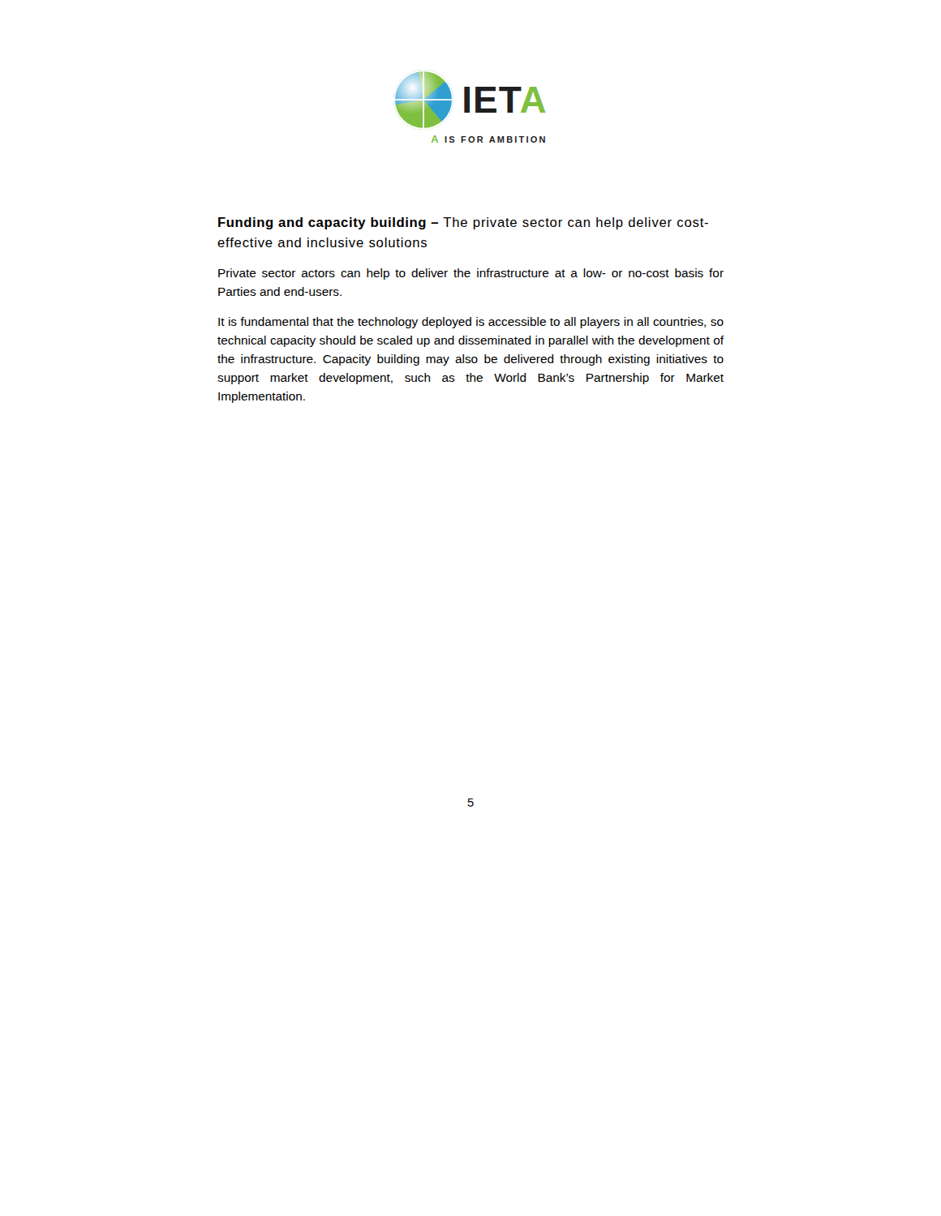IETA
A IS FOR AMBITION
Funding and capacity building – The private sector can help deliver cost-effective and inclusive solutions
Private sector actors can help to deliver the infrastructure at a low- or no-cost basis for Parties and end-users.
It is fundamental that the technology deployed is accessible to all players in all countries, so technical capacity should be scaled up and disseminated in parallel with the development of the infrastructure. Capacity building may also be delivered through existing initiatives to support market development, such as the World Bank’s Partnership for Market Implementation.
5